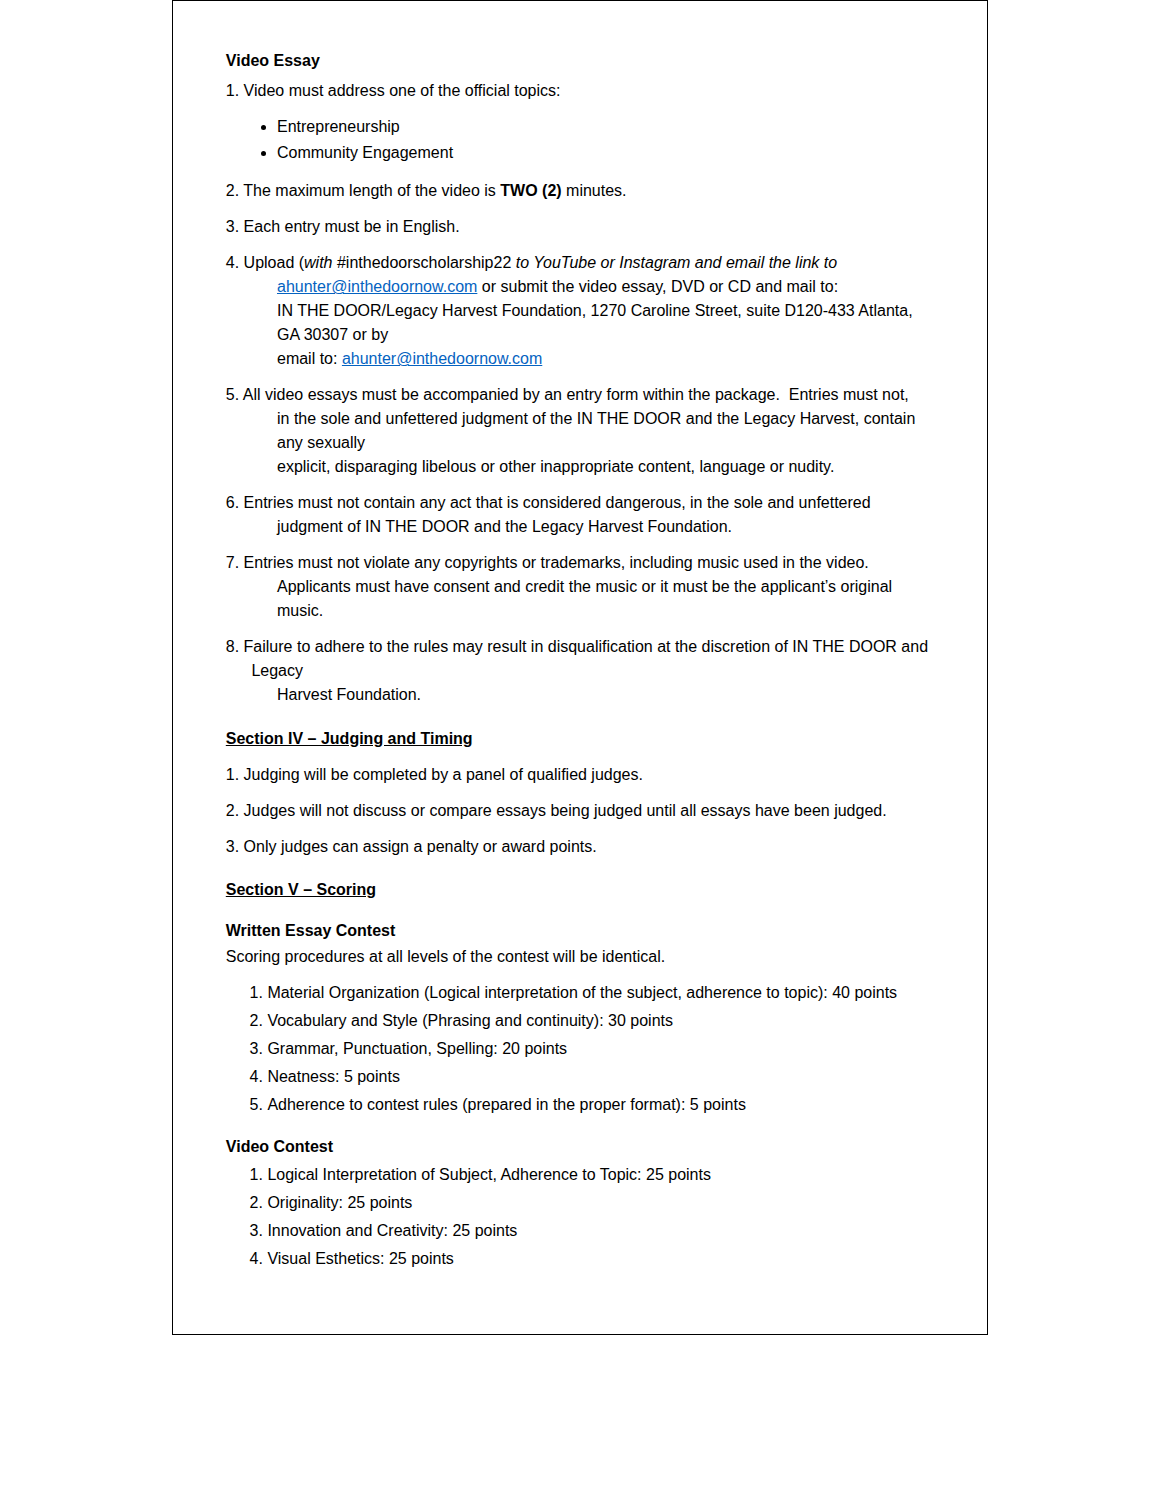Video Essay
1. Video must address one of the official topics:
Entrepreneurship
Community Engagement
2. The maximum length of the video is TWO (2) minutes.
3. Each entry must be in English.
4. Upload (with #inthedoorscholarship22 to YouTube or Instagram and email the link to ahunter@inthedoornow.com or submit the video essay, DVD or CD and mail to: IN THE DOOR/Legacy Harvest Foundation, 1270 Caroline Street, suite D120-433 Atlanta, GA 30307 or by email to: ahunter@inthedoornow.com
5. All video essays must be accompanied by an entry form within the package. Entries must not, in the sole and unfettered judgment of the IN THE DOOR and the Legacy Harvest, contain any sexually explicit, disparaging libelous or other inappropriate content, language or nudity.
6. Entries must not contain any act that is considered dangerous, in the sole and unfettered judgment of IN THE DOOR and the Legacy Harvest Foundation.
7. Entries must not violate any copyrights or trademarks, including music used in the video. Applicants must have consent and credit the music or it must be the applicant’s original music.
8. Failure to adhere to the rules may result in disqualification at the discretion of IN THE DOOR and Legacy Harvest Foundation.
Section IV – Judging and Timing
1. Judging will be completed by a panel of qualified judges.
2. Judges will not discuss or compare essays being judged until all essays have been judged.
3. Only judges can assign a penalty or award points.
Section V – Scoring
Written Essay Contest
Scoring procedures at all levels of the contest will be identical.
Material Organization (Logical interpretation of the subject, adherence to topic): 40 points
Vocabulary and Style (Phrasing and continuity): 30 points
Grammar, Punctuation, Spelling: 20 points
Neatness: 5 points
Adherence to contest rules (prepared in the proper format): 5 points
Video Contest
Logical Interpretation of Subject, Adherence to Topic: 25 points
Originality: 25 points
Innovation and Creativity: 25 points
Visual Esthetics: 25 points